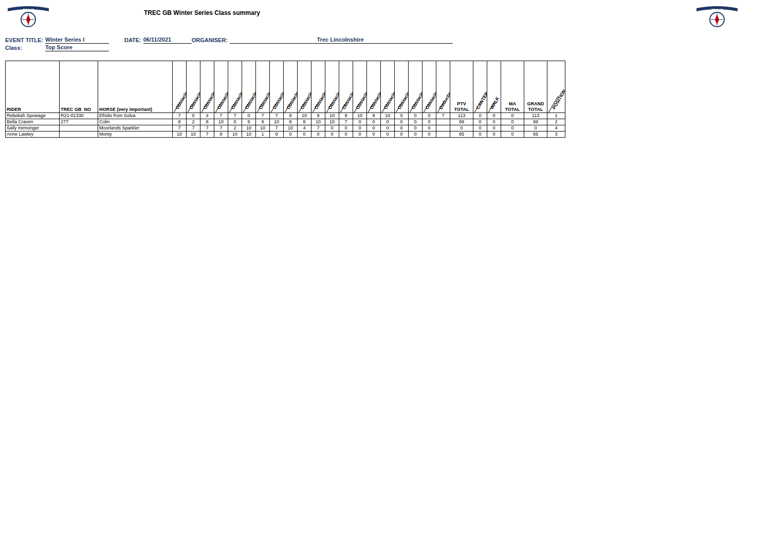TREC GB N
TREC GB N
TREC GB Winter Series Class summary
| EVENT TITLE: | Winter Series I | DATE: | 06/11/2021 | ORGANISER: | Trec Lincolnshire |
| Class: | Top Score | |
| RIDER | TREC GB NO | HORSE (very important) | Obstacle 1 | Obstacle 2 | Obstacle 3 | Obstacle 4 | Obstacle 5 | Obstacle 6 | Obstacle 7 | Obstacle 8 | Obstacle 9 | Obstacle 10 | Obstacle 11 | Obstacle 12 | Obstacle 13 | Obstacle 14 | Obstacle 15 | Obstacle 16 | Obstacle 17 | Obstacle 18 | Obstacle 19 | Deductions for ciring | PTV TOTAL | CANTER | WALK | MA TOTAL | GRAND TOTAL | POSITION |
| --- | --- | --- | --- | --- | --- | --- | --- | --- | --- | --- | --- | --- | --- | --- | --- | --- | --- | --- | --- | --- | --- | --- | --- | --- | --- | --- | --- | --- |
| Rebekah Spowage | R21-01330 | Efridis from Solva | 7 | 0 | 4 | 7 | 7 | 0 | 7 | 7 | 8 | 10 | 8 | 10 | 9 | 10 | 9 | 10 | 0 | 0 | 0 | 7 | 113 | 0 | 0 | 0 | 113 | 1 |
| Bella Craven | 277 | Colin | 8 | 2 | 8 | 10 | 0 | 9 | 9 | 10 | 8 | 8 | 10 | 10 | 7 | 0 | 0 | 0 | 0 | 0 | 0 | | 99 | 0 | 0 | 0 | 99 | 2 |
| Sally Iremonger | | Moorlands Sparkler | 7 | 7 | 7 | 7 | 2 | 10 | 10 | 7 | 10 | 4 | 7 | 0 | 0 | 0 | 0 | 0 | 0 | 0 | 0 | | 0 | 0 | 0 | 0 | 0 | 4 |
| Anne Lawtey | | Monty | 10 | 10 | 7 | 8 | 10 | 10 | 1 | 9 | 0 | 0 | 0 | 0 | 0 | 0 | 0 | 0 | 0 | 0 | 0 | | 65 | 0 | 0 | 0 | 65 | 3 |